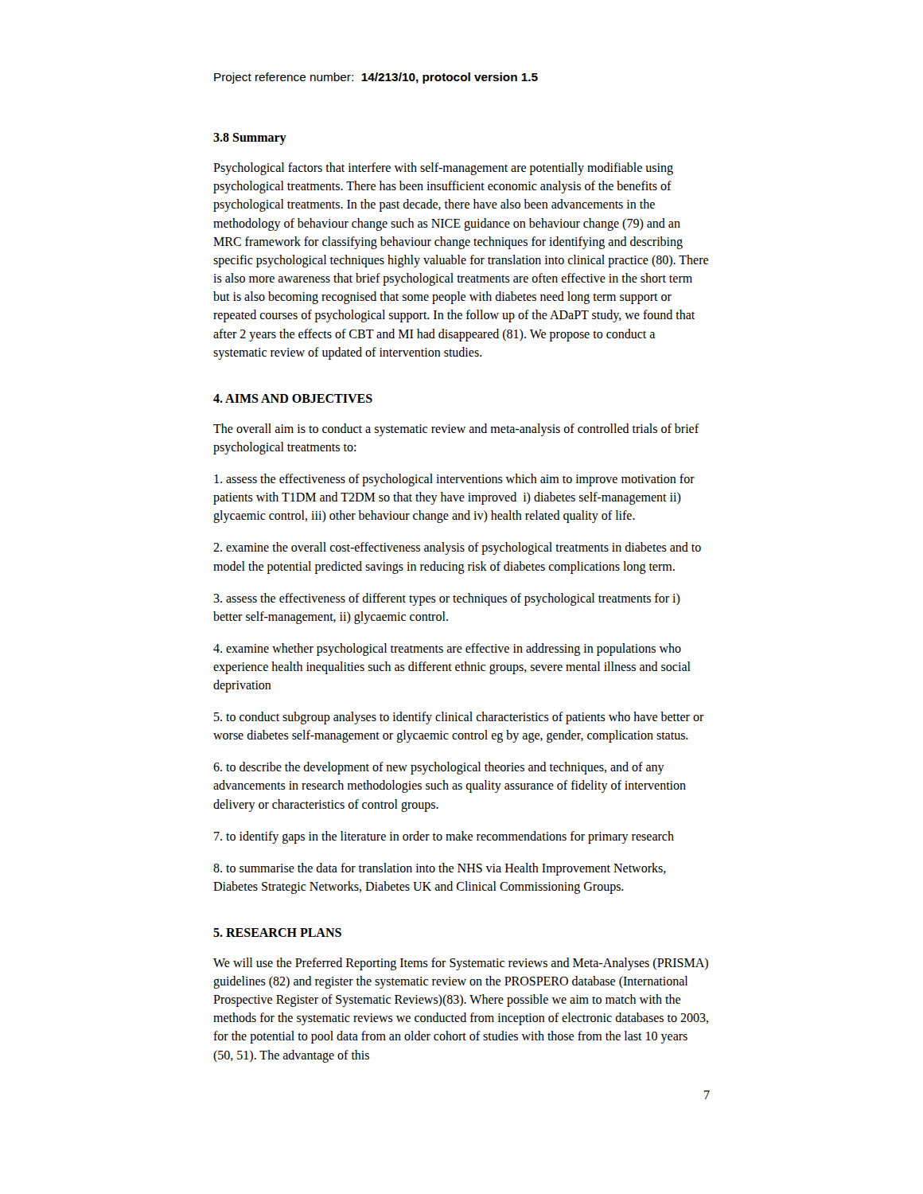Project reference number: 14/213/10, protocol version 1.5
3.8 Summary
Psychological factors that interfere with self-management are potentially modifiable using psychological treatments. There has been insufficient economic analysis of the benefits of psychological treatments. In the past decade, there have also been advancements in the methodology of behaviour change such as NICE guidance on behaviour change (79) and an MRC framework for classifying behaviour change techniques for identifying and describing specific psychological techniques highly valuable for translation into clinical practice (80). There is also more awareness that brief psychological treatments are often effective in the short term but is also becoming recognised that some people with diabetes need long term support or repeated courses of psychological support. In the follow up of the ADaPT study, we found that after 2 years the effects of CBT and MI had disappeared (81). We propose to conduct a systematic review of updated of intervention studies.
4. AIMS AND OBJECTIVES
The overall aim is to conduct a systematic review and meta-analysis of controlled trials of brief psychological treatments to:
1. assess the effectiveness of psychological interventions which aim to improve motivation for patients with T1DM and T2DM so that they have improved i) diabetes self-management ii) glycaemic control, iii) other behaviour change and iv) health related quality of life.
2. examine the overall cost-effectiveness analysis of psychological treatments in diabetes and to model the potential predicted savings in reducing risk of diabetes complications long term.
3. assess the effectiveness of different types or techniques of psychological treatments for i) better self-management, ii) glycaemic control.
4. examine whether psychological treatments are effective in addressing in populations who experience health inequalities such as different ethnic groups, severe mental illness and social deprivation
5. to conduct subgroup analyses to identify clinical characteristics of patients who have better or worse diabetes self-management or glycaemic control eg by age, gender, complication status.
6. to describe the development of new psychological theories and techniques, and of any advancements in research methodologies such as quality assurance of fidelity of intervention delivery or characteristics of control groups.
7. to identify gaps in the literature in order to make recommendations for primary research
8. to summarise the data for translation into the NHS via Health Improvement Networks, Diabetes Strategic Networks, Diabetes UK and Clinical Commissioning Groups.
5. RESEARCH PLANS
We will use the Preferred Reporting Items for Systematic reviews and Meta-Analyses (PRISMA) guidelines (82) and register the systematic review on the PROSPERO database (International Prospective Register of Systematic Reviews)(83). Where possible we aim to match with the methods for the systematic reviews we conducted from inception of electronic databases to 2003, for the potential to pool data from an older cohort of studies with those from the last 10 years (50, 51). The advantage of this
7